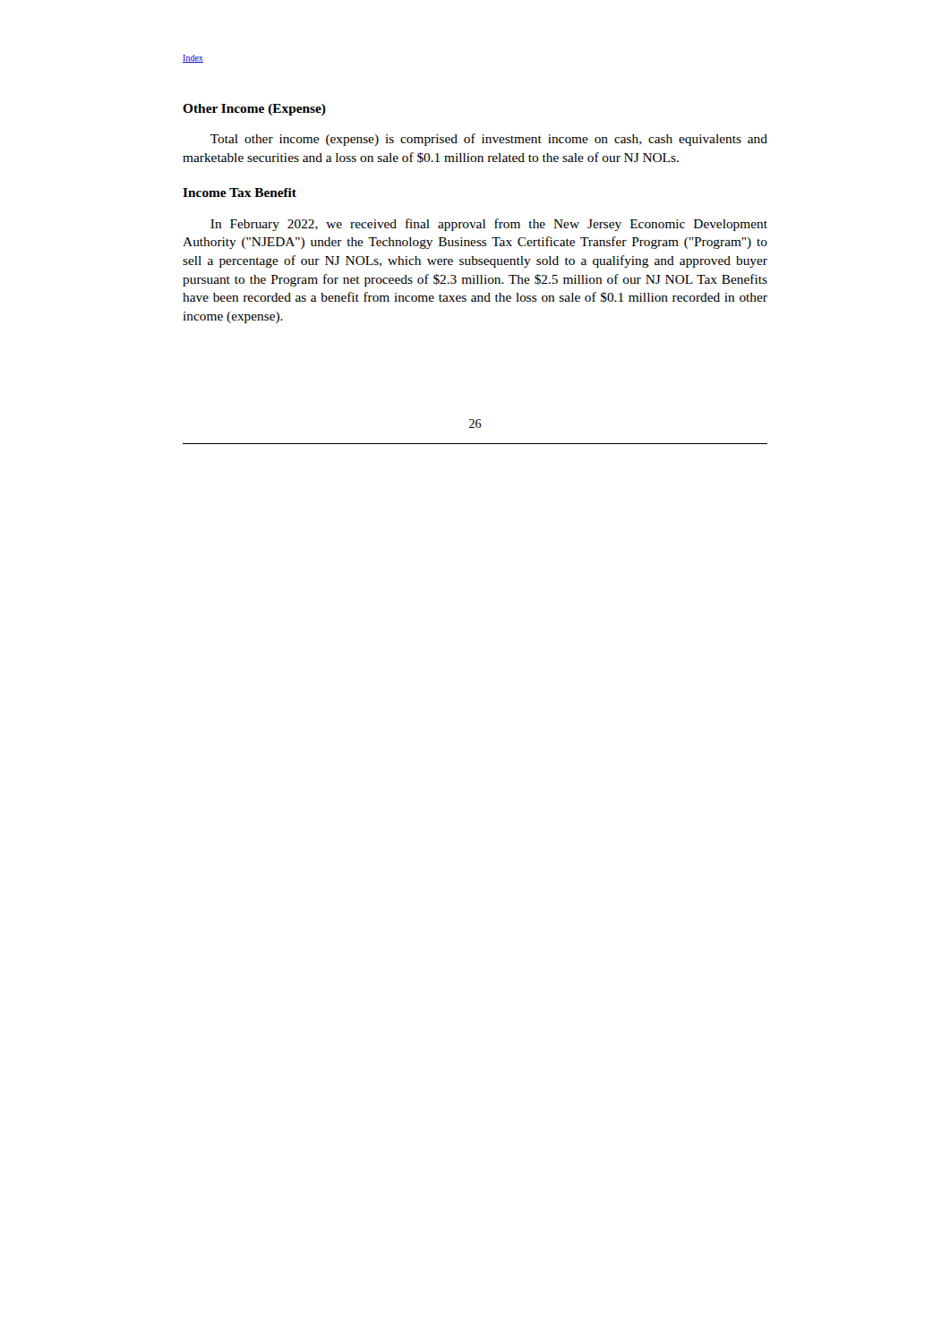Index
Other Income (Expense)
Total other income (expense) is comprised of investment income on cash, cash equivalents and marketable securities and a loss on sale of $0.1 million related to the sale of our NJ NOLs.
Income Tax Benefit
In February 2022, we received final approval from the New Jersey Economic Development Authority ("NJEDA") under the Technology Business Tax Certificate Transfer Program ("Program") to sell a percentage of our NJ NOLs, which were subsequently sold to a qualifying and approved buyer pursuant to the Program for net proceeds of $2.3 million. The $2.5 million of our NJ NOL Tax Benefits have been recorded as a benefit from income taxes and the loss on sale of $0.1 million recorded in other income (expense).
26